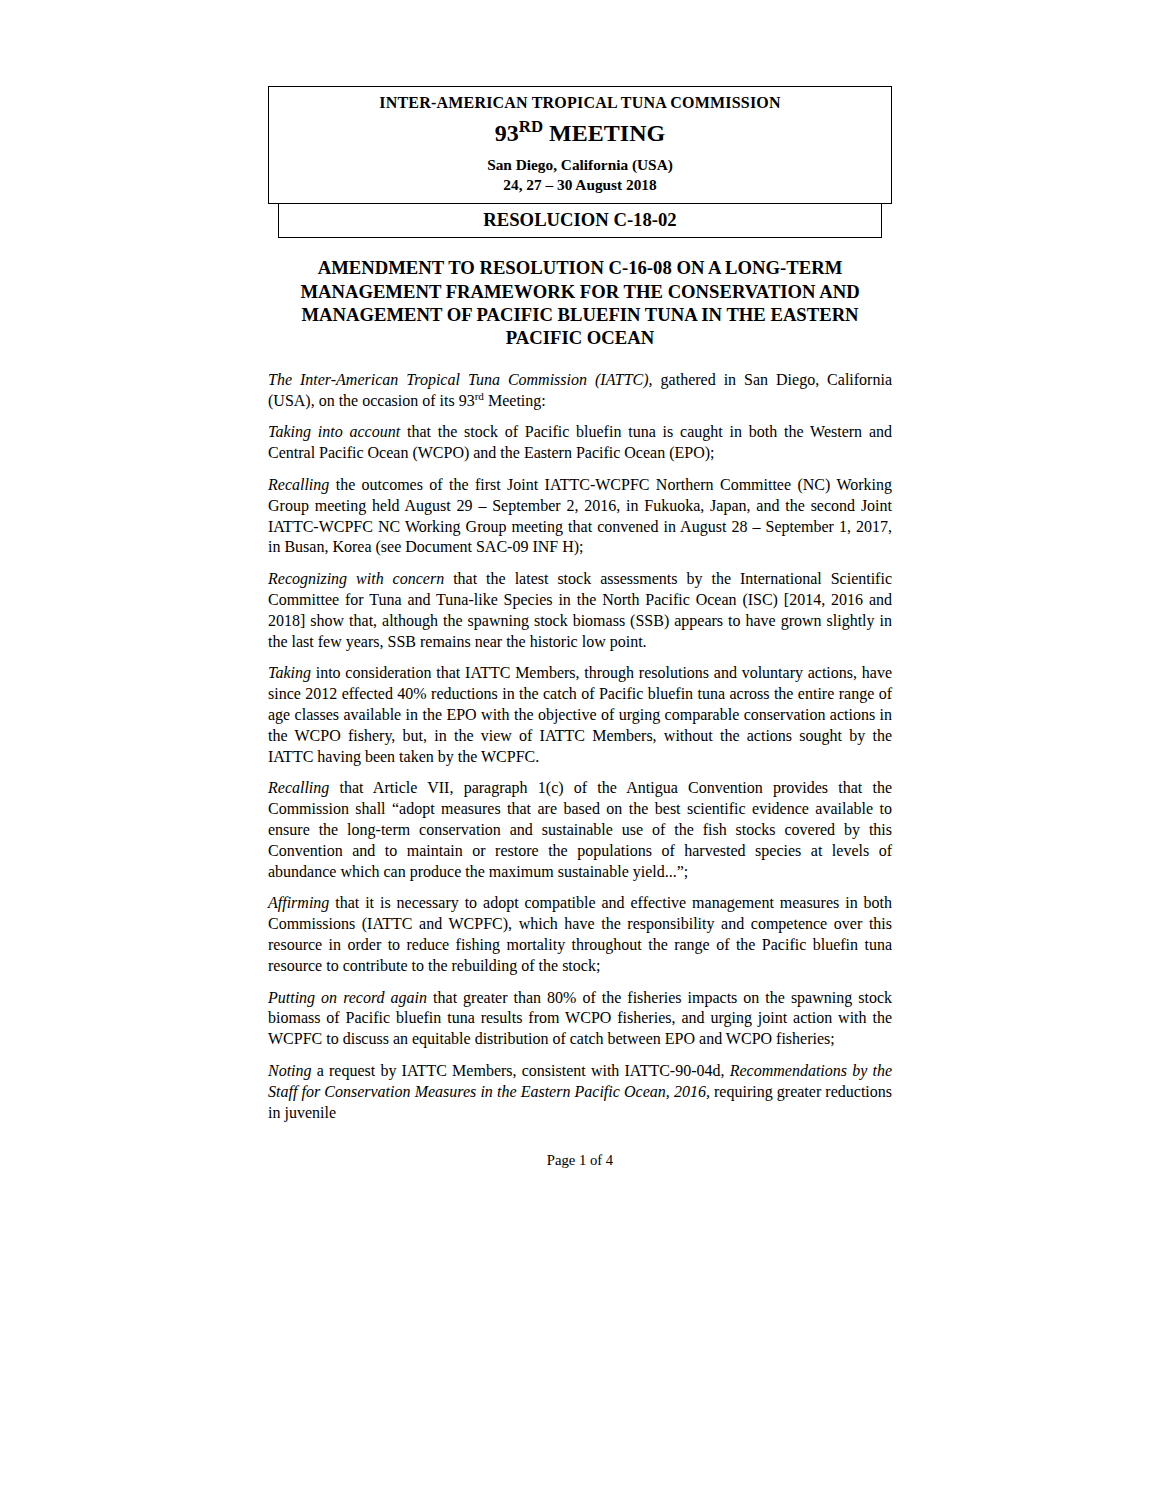INTER-AMERICAN TROPICAL TUNA COMMISSION
93RD MEETING
San Diego, California (USA)
24, 27 – 30 August 2018
RESOLUCION C-18-02
Amendment to Resolution C-16-08 on a Long-Term Management Framework for the Conservation and Management of Pacific Bluefin Tuna in the Eastern Pacific Ocean
The Inter-American Tropical Tuna Commission (IATTC), gathered in San Diego, California (USA), on the occasion of its 93rd Meeting:
Taking into account that the stock of Pacific bluefin tuna is caught in both the Western and Central Pacific Ocean (WCPO) and the Eastern Pacific Ocean (EPO);
Recalling the outcomes of the first Joint IATTC-WCPFC Northern Committee (NC) Working Group meeting held August 29 – September 2, 2016, in Fukuoka, Japan, and the second Joint IATTC-WCPFC NC Working Group meeting that convened in August 28 – September 1, 2017, in Busan, Korea (see Document SAC-09 INF H);
Recognizing with concern that the latest stock assessments by the International Scientific Committee for Tuna and Tuna-like Species in the North Pacific Ocean (ISC) [2014, 2016 and 2018] show that, although the spawning stock biomass (SSB) appears to have grown slightly in the last few years, SSB remains near the historic low point.
Taking into consideration that IATTC Members, through resolutions and voluntary actions, have since 2012 effected 40% reductions in the catch of Pacific bluefin tuna across the entire range of age classes available in the EPO with the objective of urging comparable conservation actions in the WCPO fishery, but, in the view of IATTC Members, without the actions sought by the IATTC having been taken by the WCPFC.
Recalling that Article VII, paragraph 1(c) of the Antigua Convention provides that the Commission shall “adopt measures that are based on the best scientific evidence available to ensure the long-term conservation and sustainable use of the fish stocks covered by this Convention and to maintain or restore the populations of harvested species at levels of abundance which can produce the maximum sustainable yield...”;
Affirming that it is necessary to adopt compatible and effective management measures in both Commissions (IATTC and WCPFC), which have the responsibility and competence over this resource in order to reduce fishing mortality throughout the range of the Pacific bluefin tuna resource to contribute to the rebuilding of the stock;
Putting on record again that greater than 80% of the fisheries impacts on the spawning stock biomass of Pacific bluefin tuna results from WCPO fisheries, and urging joint action with the WCPFC to discuss an equitable distribution of catch between EPO and WCPO fisheries;
Noting a request by IATTC Members, consistent with IATTC-90-04d, Recommendations by the Staff for Conservation Measures in the Eastern Pacific Ocean, 2016, requiring greater reductions in juvenile
Page 1 of 4